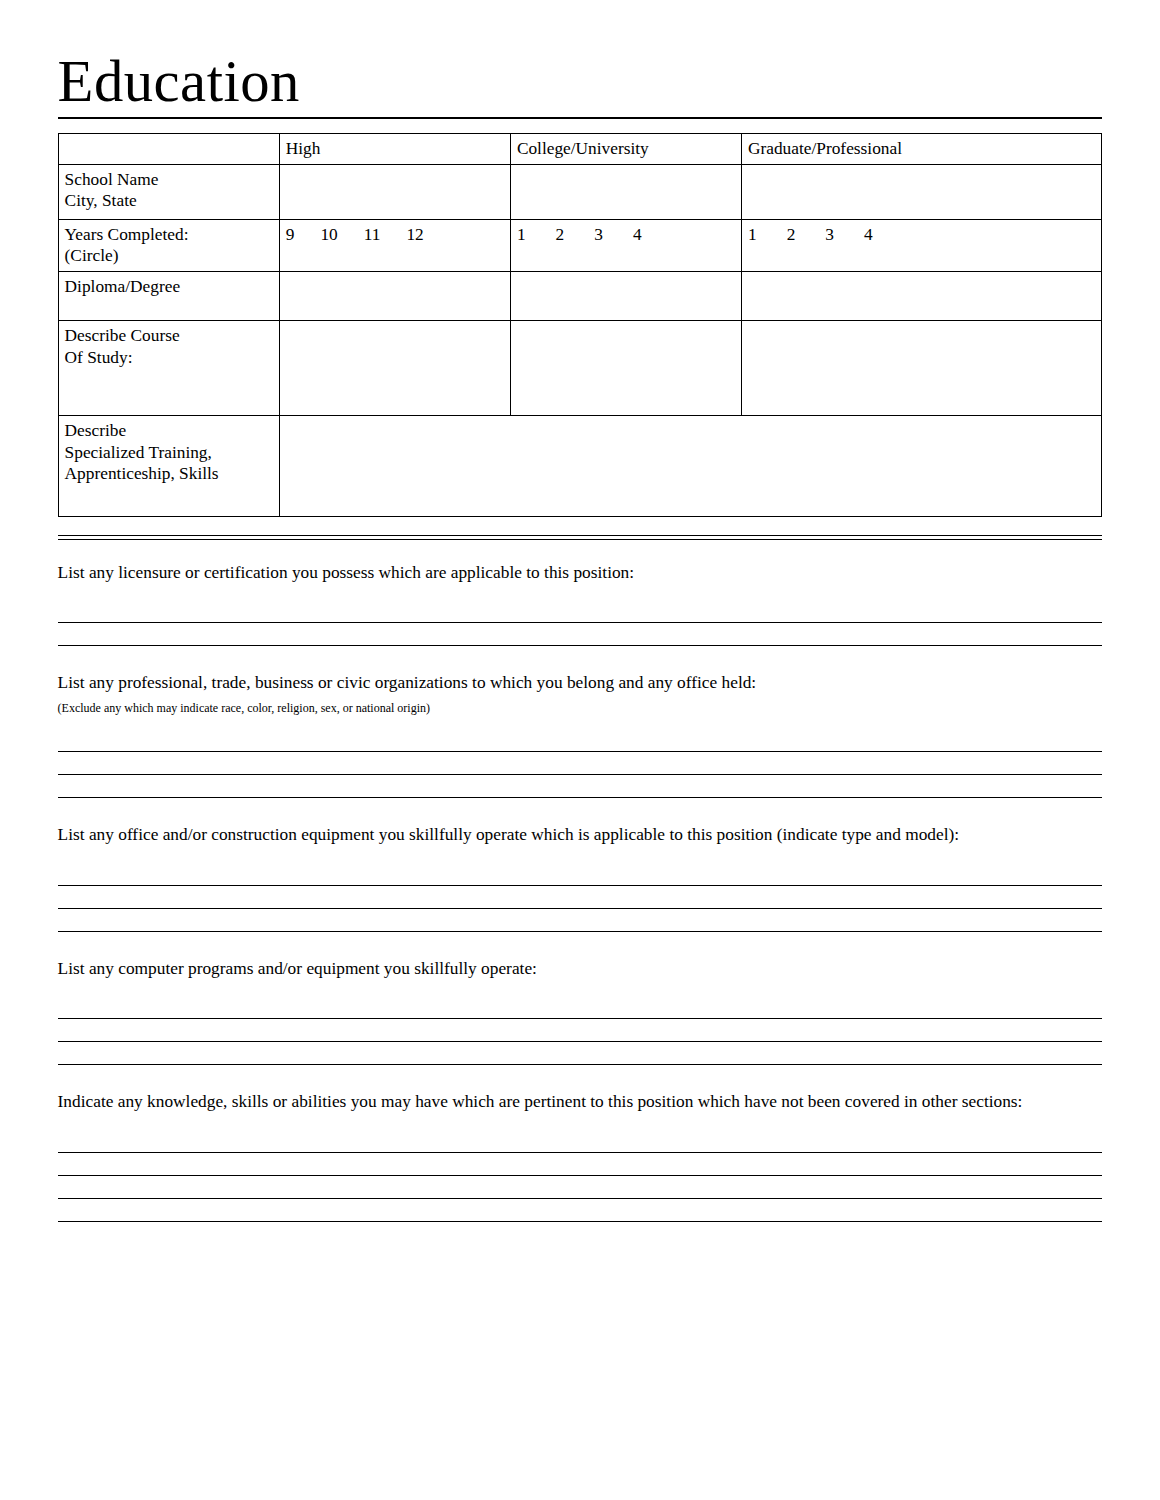Education
| | High | College/University | Graduate/Professional |
| School Name City, State | | | |
| Years Completed: (Circle) | 9 10 11 12 | 1 2 3 4 | 1 2 3 4 |
| Diploma/Degree | | | |
| Describe Course Of Study: | | | |
| Describe Specialized Training, Apprenticeship, Skills | |
List any licensure or certification you possess which are applicable to this position:
List any professional, trade, business or civic organizations to which you belong and any office held:
(Exclude any which may indicate race, color, religion, sex, or national origin)
List any office and/or construction equipment you skillfully operate which is applicable to this position (indicate type and model):
List any computer programs and/or equipment you skillfully operate:
Indicate any knowledge, skills or abilities you may have which are pertinent to this position which have not been covered in other sections: